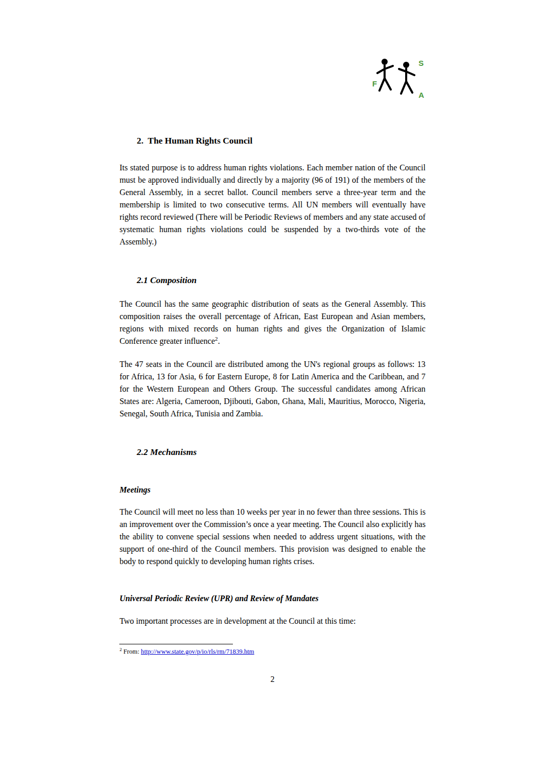F S A
2. The Human Rights Council
Its stated purpose is to address human rights violations. Each member nation of the Council must be approved individually and directly by a majority (96 of 191) of the members of the General Assembly, in a secret ballot. Council members serve a three-year term and the membership is limited to two consecutive terms. All UN members will eventually have rights record reviewed (There will be Periodic Reviews of members and any state accused of systematic human rights violations could be suspended by a two-thirds vote of the Assembly.)
2.1 Composition
The Council has the same geographic distribution of seats as the General Assembly. This composition raises the overall percentage of African, East European and Asian members, regions with mixed records on human rights and gives the Organization of Islamic Conference greater influence2.
The 47 seats in the Council are distributed among the UN's regional groups as follows: 13 for Africa, 13 for Asia, 6 for Eastern Europe, 8 for Latin America and the Caribbean, and 7 for the Western European and Others Group. The successful candidates among African States are: Algeria, Cameroon, Djibouti, Gabon, Ghana, Mali, Mauritius, Morocco, Nigeria, Senegal, South Africa, Tunisia and Zambia.
2.2 Mechanisms
Meetings
The Council will meet no less than 10 weeks per year in no fewer than three sessions. This is an improvement over the Commission’s once a year meeting. The Council also explicitly has the ability to convene special sessions when needed to address urgent situations, with the support of one-third of the Council members. This provision was designed to enable the body to respond quickly to developing human rights crises.
Universal Periodic Review (UPR) and Review of Mandates
Two important processes are in development at the Council at this time:
2 From: http://www.state.gov/p/io/rls/rm/71839.htm
2